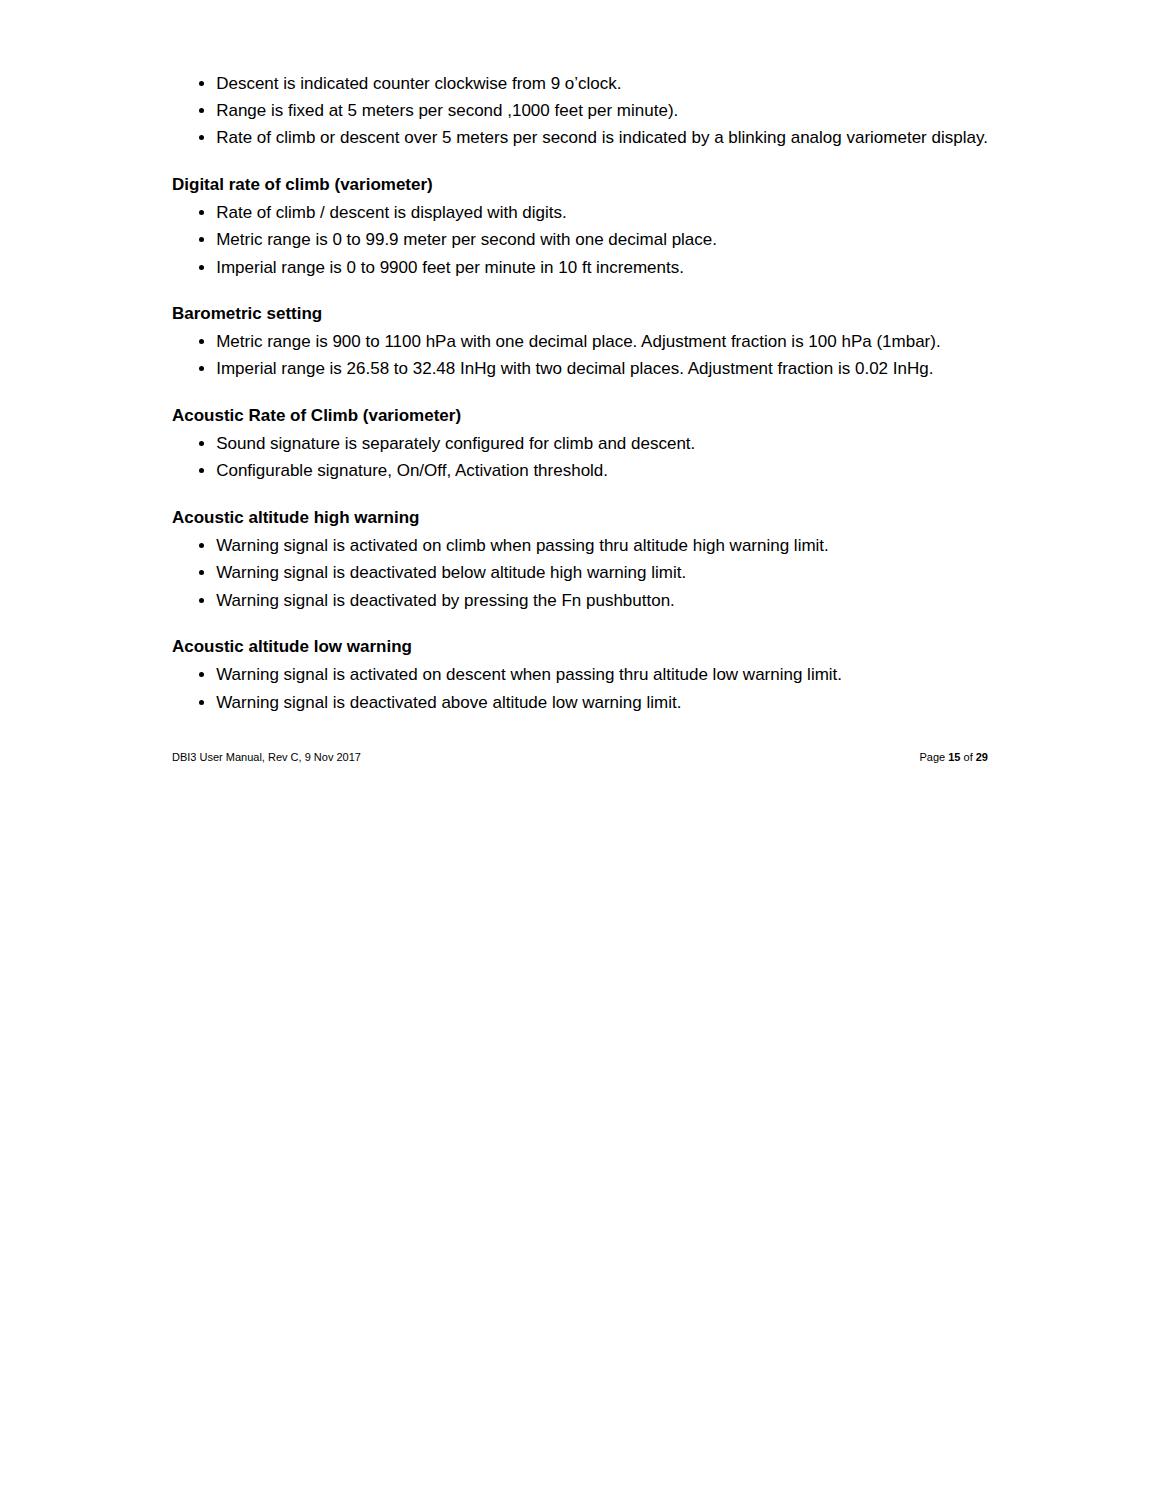Descent is indicated counter clockwise from 9 o’clock.
Range is fixed at 5 meters per second ,1000 feet per minute).
Rate of climb or descent over 5 meters per second is indicated by a blinking analog variometer display.
Digital rate of climb (variometer)
Rate of climb / descent is displayed with digits.
Metric range is 0 to 99.9 meter per second with one decimal place.
Imperial range is 0 to 9900 feet per minute in 10 ft increments.
Barometric setting
Metric range is 900 to 1100 hPa with one decimal place. Adjustment fraction is 100 hPa (1mbar).
Imperial range is 26.58 to 32.48 InHg with two decimal places. Adjustment fraction is 0.02 InHg.
Acoustic Rate of Climb (variometer)
Sound signature is separately configured for climb and descent.
Configurable signature, On/Off, Activation threshold.
Acoustic altitude high warning
Warning signal is activated on climb when passing thru altitude high warning limit.
Warning signal is deactivated below altitude high warning limit.
Warning signal is deactivated by pressing the Fn pushbutton.
Acoustic altitude low warning
Warning signal is activated on descent when passing thru altitude low warning limit.
Warning signal is deactivated above altitude low warning limit.
DBI3 User Manual, Rev C, 9 Nov 2017 Page 15 of 29